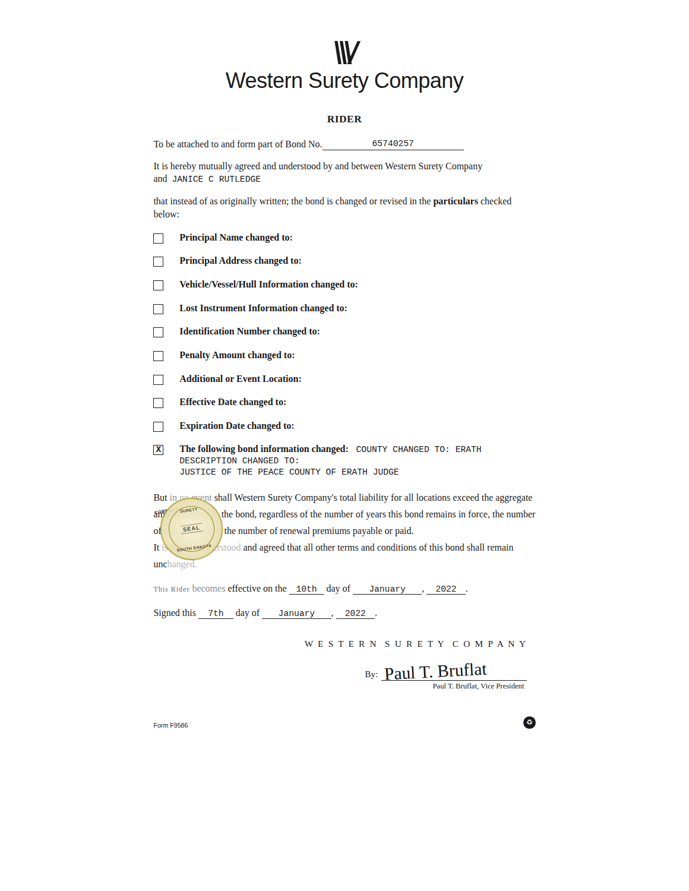\\\/
Western Surety Company
RIDER
To be attached to and form part of Bond No.65740257
It is hereby mutually agreed and understood by and between Western Surety Company
and JANICE C RUTLEDGE
that instead of as originally written; the bond is changed or revised in the particulars checked below:
Principal Name changed to:
Principal Address changed to:
Vehicle/Vessel/Hull Information changed to:
Lost Instrument Information changed to:
Identification Number changed to:
Penalty Amount changed to:
Additional or Event Location:
Effective Date changed to:
Expiration Date changed to:
X The following bond information changed: COUNTY CHANGED TO: ERATH DESCRIPTION CHANGED TO:
JUSTICE OF THE PEACE COUNTY OF ERATH JUDGE
SURETY SEAL SOUTH DAKOTA
CORPORATE
But in no event shall Western Surety Company's total liability for all locations exceed the aggregate
amount shown in the bond, regardless of the number of years this bond remains in force, the number
of claims made or the number of renewal premiums payable or paid.
It is further understood and agreed that all other terms and conditions of this bond shall remain
unchanged.
This Rider becomes effective on the 10th day of January, 2022.
Signed this 7th day of January, 2022.
W E S T E R N S U R E T Y C O M P A N Y
By: Paul T. Bruflat
Paul T. Bruflat, Vice President
Form F9586
♻